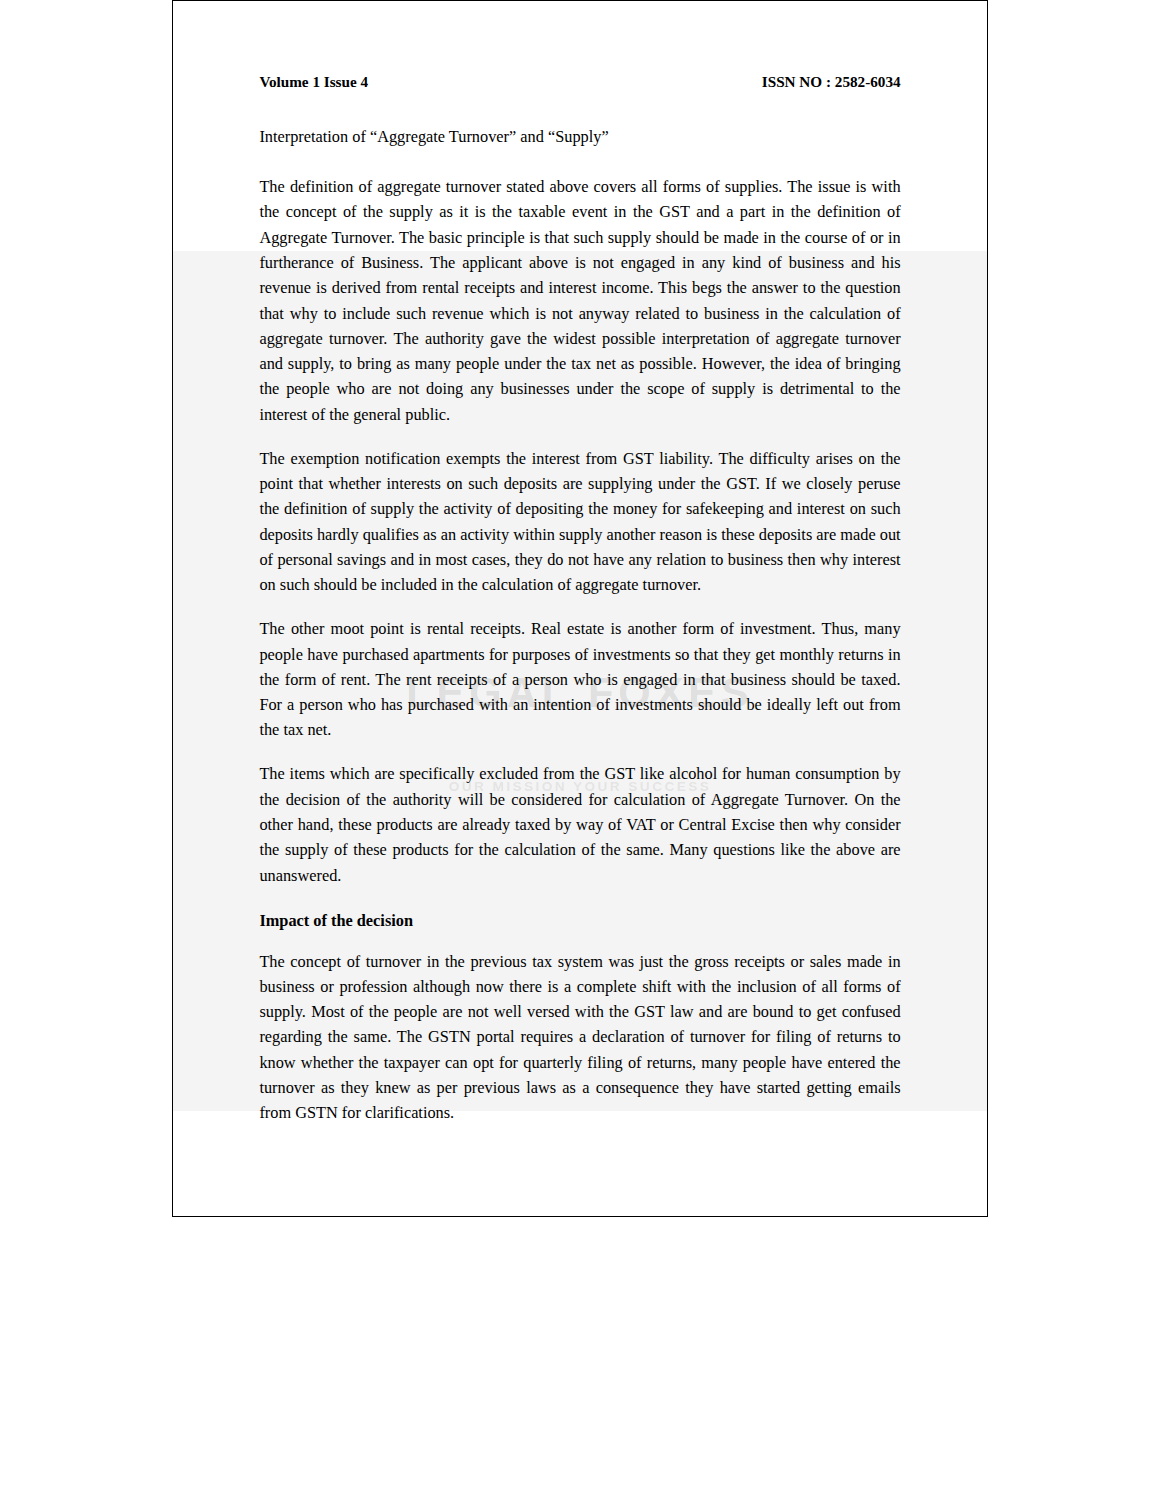Volume 1 Issue 4 ISSN NO : 2582-6034
LEGAL FOXES
OUR MISSION YOUR SUCCESS
Interpretation of “Aggregate Turnover” and “Supply”
The definition of aggregate turnover stated above covers all forms of supplies. The issue is with the concept of the supply as it is the taxable event in the GST and a part in the definition of Aggregate Turnover. The basic principle is that such supply should be made in the course of or in furtherance of Business. The applicant above is not engaged in any kind of business and his revenue is derived from rental receipts and interest income. This begs the answer to the question that why to include such revenue which is not anyway related to business in the calculation of aggregate turnover. The authority gave the widest possible interpretation of aggregate turnover and supply, to bring as many people under the tax net as possible. However, the idea of bringing the people who are not doing any businesses under the scope of supply is detrimental to the interest of the general public.
The exemption notification exempts the interest from GST liability. The difficulty arises on the point that whether interests on such deposits are supplying under the GST. If we closely peruse the definition of supply the activity of depositing the money for safekeeping and interest on such deposits hardly qualifies as an activity within supply another reason is these deposits are made out of personal savings and in most cases, they do not have any relation to business then why interest on such should be included in the calculation of aggregate turnover.
The other moot point is rental receipts. Real estate is another form of investment. Thus, many people have purchased apartments for purposes of investments so that they get monthly returns in the form of rent. The rent receipts of a person who is engaged in that business should be taxed. For a person who has purchased with an intention of investments should be ideally left out from the tax net.
The items which are specifically excluded from the GST like alcohol for human consumption by the decision of the authority will be considered for calculation of Aggregate Turnover. On the other hand, these products are already taxed by way of VAT or Central Excise then why consider the supply of these products for the calculation of the same. Many questions like the above are unanswered.
Impact of the decision
The concept of turnover in the previous tax system was just the gross receipts or sales made in business or profession although now there is a complete shift with the inclusion of all forms of supply. Most of the people are not well versed with the GST law and are bound to get confused regarding the same. The GSTN portal requires a declaration of turnover for filing of returns to know whether the taxpayer can opt for quarterly filing of returns, many people have entered the turnover as they knew as per previous laws as a consequence they have started getting emails from GSTN for clarifications.